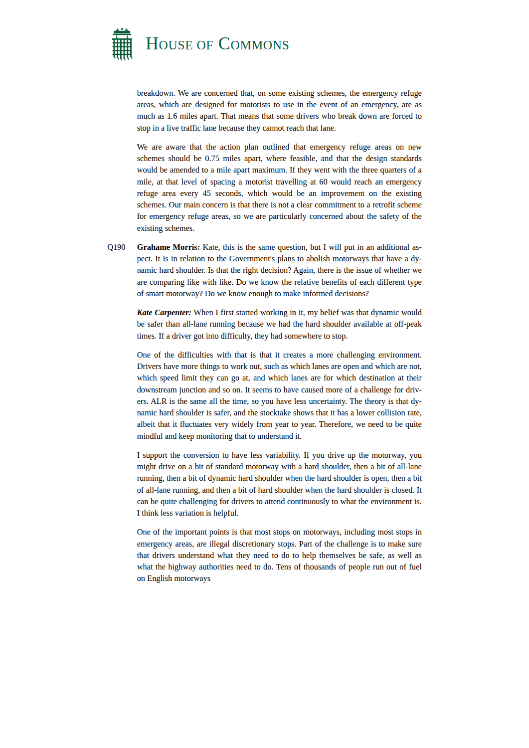HOUSE OF COMMONS
breakdown. We are concerned that, on some existing schemes, the emergency refuge areas, which are designed for motorists to use in the event of an emergency, are as much as 1.6 miles apart. That means that some drivers who break down are forced to stop in a live traffic lane because they cannot reach that lane.
We are aware that the action plan outlined that emergency refuge areas on new schemes should be 0.75 miles apart, where feasible, and that the design standards would be amended to a mile apart maximum. If they went with the three quarters of a mile, at that level of spacing a motorist travelling at 60 would reach an emergency refuge area every 45 seconds, which would be an improvement on the existing schemes. Our main concern is that there is not a clear commitment to a retrofit scheme for emergency refuge areas, so we are particularly concerned about the safety of the existing schemes.
Q190
Grahame Morris: Kate, this is the same question, but I will put in an additional aspect. It is in relation to the Government's plans to abolish motorways that have a dynamic hard shoulder. Is that the right decision? Again, there is the issue of whether we are comparing like with like. Do we know the relative benefits of each different type of smart motorway? Do we know enough to make informed decisions?
Kate Carpenter: When I first started working in it, my belief was that dynamic would be safer than all-lane running because we had the hard shoulder available at off-peak times. If a driver got into difficulty, they had somewhere to stop.
One of the difficulties with that is that it creates a more challenging environment. Drivers have more things to work out, such as which lanes are open and which are not, which speed limit they can go at, and which lanes are for which destination at their downstream junction and so on. It seems to have caused more of a challenge for drivers. ALR is the same all the time, so you have less uncertainty. The theory is that dynamic hard shoulder is safer, and the stocktake shows that it has a lower collision rate, albeit that it fluctuates very widely from year to year. Therefore, we need to be quite mindful and keep monitoring that to understand it.
I support the conversion to have less variability. If you drive up the motorway, you might drive on a bit of standard motorway with a hard shoulder, then a bit of all-lane running, then a bit of dynamic hard shoulder when the hard shoulder is open, then a bit of all-lane running, and then a bit of hard shoulder when the hard shoulder is closed. It can be quite challenging for drivers to attend continuously to what the environment is. I think less variation is helpful.
One of the important points is that most stops on motorways, including most stops in emergency areas, are illegal discretionary stops. Part of the challenge is to make sure that drivers understand what they need to do to help themselves be safe, as well as what the highway authorities need to do. Tens of thousands of people run out of fuel on English motorways